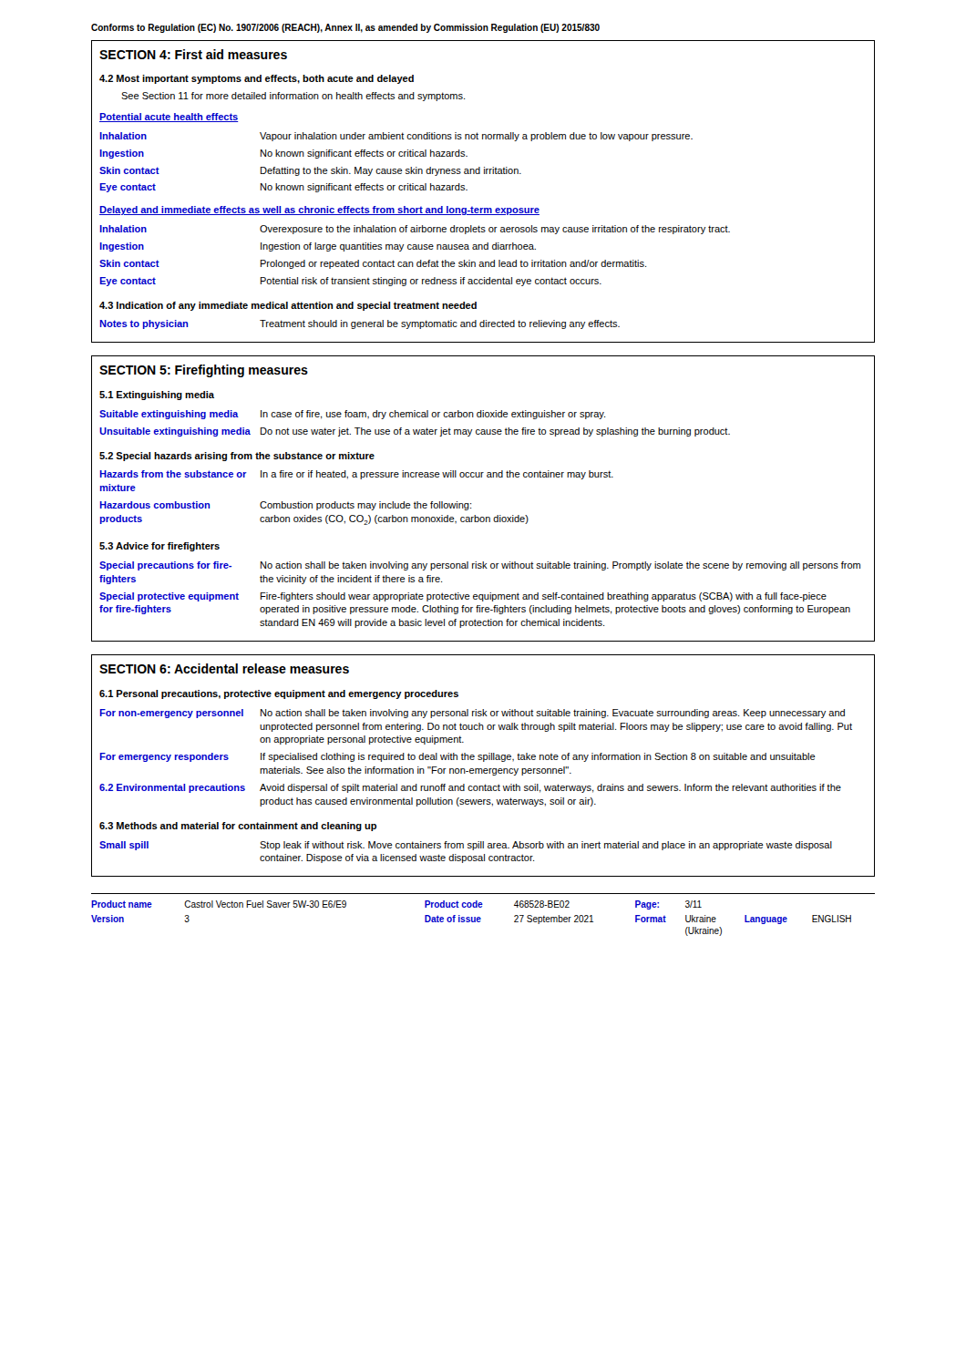Conforms to Regulation (EC) No. 1907/2006 (REACH), Annex II, as amended by Commission Regulation (EU) 2015/830
SECTION 4: First aid measures
4.2 Most important symptoms and effects, both acute and delayed
See Section 11 for more detailed information on health effects and symptoms.
Potential acute health effects
| Inhalation | Vapour inhalation under ambient conditions is not normally a problem due to low vapour pressure. |
| Ingestion | No known significant effects or critical hazards. |
| Skin contact | Defatting to the skin. May cause skin dryness and irritation. |
| Eye contact | No known significant effects or critical hazards. |
Delayed and immediate effects as well as chronic effects from short and long-term exposure
| Inhalation | Overexposure to the inhalation of airborne droplets or aerosols may cause irritation of the respiratory tract. |
| Ingestion | Ingestion of large quantities may cause nausea and diarrhoea. |
| Skin contact | Prolonged or repeated contact can defat the skin and lead to irritation and/or dermatitis. |
| Eye contact | Potential risk of transient stinging or redness if accidental eye contact occurs. |
4.3 Indication of any immediate medical attention and special treatment needed
| Notes to physician | Treatment should in general be symptomatic and directed to relieving any effects. |
SECTION 5: Firefighting measures
5.1 Extinguishing media
| Suitable extinguishing media | In case of fire, use foam, dry chemical or carbon dioxide extinguisher or spray. |
| Unsuitable extinguishing media | Do not use water jet. The use of a water jet may cause the fire to spread by splashing the burning product. |
5.2 Special hazards arising from the substance or mixture
| Hazards from the substance or mixture | In a fire or if heated, a pressure increase will occur and the container may burst. |
| Hazardous combustion products | Combustion products may include the following: carbon oxides (CO, CO 2 ) (carbon monoxide, carbon dioxide) |
5.3 Advice for firefighters
| Special precautions for fire-fighters | No action shall be taken involving any personal risk or without suitable training. Promptly isolate the scene by removing all persons from the vicinity of the incident if there is a fire. |
| Special protective equipment for fire-fighters | Fire-fighters should wear appropriate protective equipment and self-contained breathing apparatus (SCBA) with a full face-piece operated in positive pressure mode. Clothing for fire-fighters (including helmets, protective boots and gloves) conforming to European standard EN 469 will provide a basic level of protection for chemical incidents. |
SECTION 6: Accidental release measures
6.1 Personal precautions, protective equipment and emergency procedures
| For non-emergency personnel | No action shall be taken involving any personal risk or without suitable training. Evacuate surrounding areas. Keep unnecessary and unprotected personnel from entering. Do not touch or walk through spilt material. Floors may be slippery; use care to avoid falling. Put on appropriate personal protective equipment. |
| For emergency responders | If specialised clothing is required to deal with the spillage, take note of any information in Section 8 on suitable and unsuitable materials. See also the information in "For non-emergency personnel". |
| 6.2 Environmental precautions | Avoid dispersal of spilt material and runoff and contact with soil, waterways, drains and sewers. Inform the relevant authorities if the product has caused environmental pollution (sewers, waterways, soil or air). |
6.3 Methods and material for containment and cleaning up
| Small spill | Stop leak if without risk. Move containers from spill area. Absorb with an inert material and place in an appropriate waste disposal container. Dispose of via a licensed waste disposal contractor. |
| Product name | Castrol Vecton Fuel Saver 5W-30 E6/E9 | Product code | 468528-BE02 | Page: | 3/11 |
| Version | 3 | Date of issue | 27 September 2021 | Format | Ukraine (Ukraine) | Language | ENGLISH |